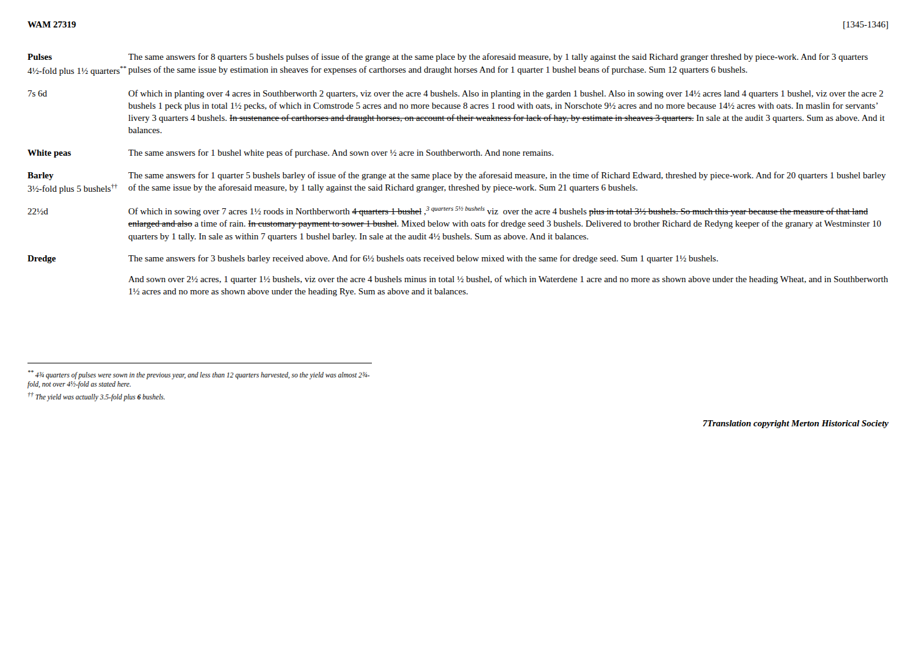WAM 27319 [1345-1346]
| Pulses 4½-fold plus 1½ quarters ** | The same answers for 8 quarters 5 bushels pulses of issue of the grange at the same place by the aforesaid measure, by 1 tally against the said Richard granger threshed by piece-work. And for 3 quarters pulses of the same issue by estimation in sheaves for expenses of carthorses and draught horses And for 1 quarter 1 bushel beans of purchase. Sum 12 quarters 6 bushels. |
| 7s 6d | Of which in planting over 4 acres in Southberworth 2 quarters, viz over the acre 4 bushels. Also in planting in the garden 1 bushel. Also in sowing over 14½ acres land 4 quarters 1 bushel, viz over the acre 2 bushels 1 peck plus in total 1½ pecks, of which in Comstrode 5 acres and no more because 8 acres 1 rood with oats, in Norschote 9½ acres and no more because 14½ acres with oats. In maslin for servants’ livery 3 quarters 4 bushels. In sustenance of carthorses and draught horses, on account of their weakness for lack of hay, by estimate in sheaves 3 quarters. In sale at the audit 3 quarters. Sum as above. And it balances. |
| White peas | The same answers for 1 bushel white peas of purchase. And sown over ½ acre in Southberworth. And none remains. |
| Barley 3½-fold plus 5 bushels †† | The same answers for 1 quarter 5 bushels barley of issue of the grange at the same place by the aforesaid measure, in the time of Richard Edward, threshed by piece-work. And for 20 quarters 1 bushel barley of the same issue by the aforesaid measure, by 1 tally against the said Richard granger, threshed by piece-work. Sum 21 quarters 6 bushels. |
| 22½d | Of which in sowing over 7 acres 1½ roods in Northberworth 4 quarters 1 bushel , 3 quarters 5½ bushels viz over the acre 4 bushels plus in total 3½ bushels. So much this year because the measure of that land enlarged and also a time of rain. In customary payment to sower 1 bushel . Mixed below with oats for dredge seed 3 bushels. Delivered to brother Richard de Redyng keeper of the granary at Westminster 10 quarters by 1 tally. In sale as within 7 quarters 1 bushel barley. In sale at the audit 4½ bushels. Sum as above. And it balances. |
| Dredge | The same answers for 3 bushels barley received above. And for 6½ bushels oats received below mixed with the same for dredge seed. Sum 1 quarter 1½ bushels. And sown over 2½ acres, 1 quarter 1½ bushels, viz over the acre 4 bushels minus in total ½ bushel, of which in Waterdene 1 acre and no more as shown above under the heading Wheat, and in Southberworth 1½ acres and no more as shown above under the heading Rye. Sum as above and it balances. |
** 4¾ quarters of pulses were sown in the previous year, and less than 12 quarters harvested, so the yield was almost 2¾-fold, not over 4½-fold as stated here.
†† The yield was actually 3.5-fold plus 6 bushels.
7 Translation copyright Merton Historical Society